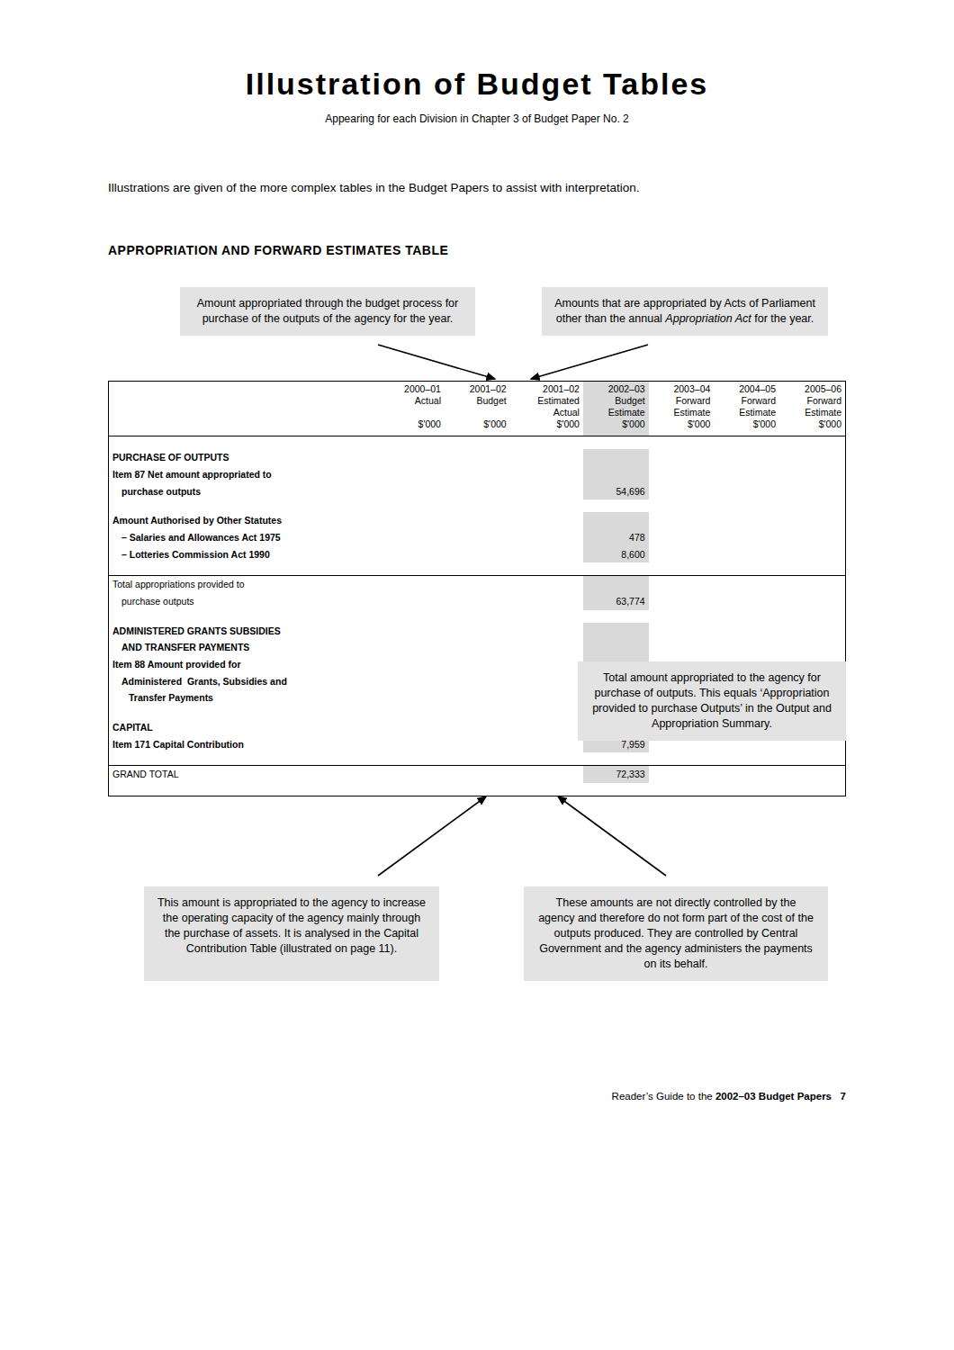Illustration of Budget Tables
Appearing for each Division in Chapter 3 of Budget Paper No. 2
Illustrations are given of the more complex tables in the Budget Papers to assist with interpretation.
APPROPRIATION AND FORWARD ESTIMATES TABLE
Amount appropriated through the budget process for purchase of the outputs of the agency for the year.
Amounts that are appropriated by Acts of Parliament other than the annual Appropriation Act for the year.
| | 2000–01 Actual $'000 | 2001–02 Budget $'000 | 2001–02 Estimated Actual $'000 | 2002–03 Budget Estimate $'000 | 2003–04 Forward Estimate $'000 | 2004–05 Forward Estimate $'000 | 2005–06 Forward Estimate $'000 |
| --- | --- | --- | --- | --- | --- | --- | --- |
| PURCHASE OF OUTPUTS | | | | | | | |
| Item 87 Net amount appropriated to | | | | | | | |
| purchase outputs | | | | 54,696 | | | |
| Amount Authorised by Other Statutes | | | | | | | |
| – Salaries and Allowances Act 1975 | | | | 478 | | | |
| – Lotteries Commission Act 1990 | | | | 8,600 | | | |
| Total appropriations provided to | | | | | | | |
| purchase outputs | | | | 63,774 | | | |
| ADMINISTERED GRANTS SUBSIDIES | | | | | | | |
| AND TRANSFER PAYMENTS | | | | | | | |
| Item 88 Amount provided for | | | | | | | |
| Administered Grants, Subsidies and | | | | | | | |
| Transfer Payments | | | | 600 | | | |
| CAPITAL | | | | | | | |
| Item 171 Capital Contribution | | | | 7,959 | | | |
| GRAND TOTAL | | | | 72,333 | | | |
Total amount appropriated to the agency for purchase of outputs. This equals ‘Appropriation provided to purchase Outputs’ in the Output and Appropriation Summary.
This amount is appropriated to the agency to increase the operating capacity of the agency mainly through the purchase of assets. It is analysed in the Capital Contribution Table (illustrated on page 11).
These amounts are not directly controlled by the agency and therefore do not form part of the cost of the outputs produced. They are controlled by Central Government and the agency administers the payments on its behalf.
Reader’s Guide to the 2002–03 Budget Papers 7